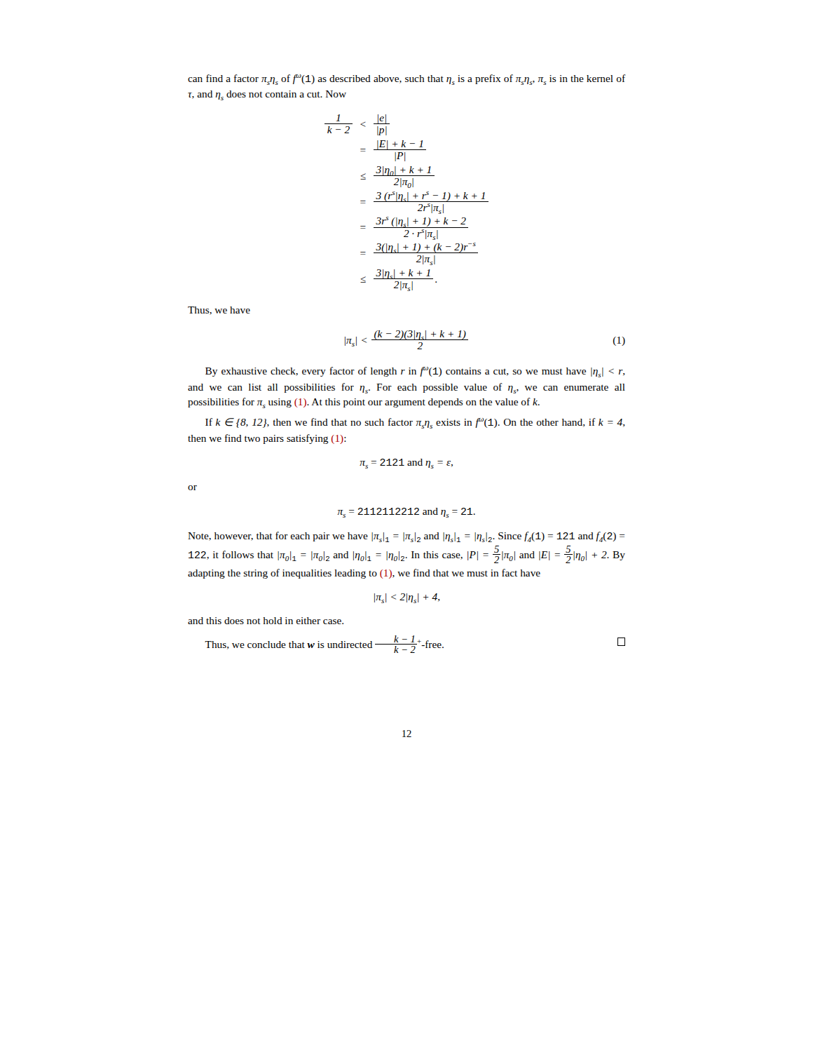can find a factor πsηs of fω(1) as described above, such that ηs is a prefix of πsηs, πs is in the kernel of τ, and ηs does not contain a cut. Now
1 k − 2
<
|e||p|
=
|E| + k − 1|P|
≤
3|η0| + k + 12|π0|
=
3 (rs|ηs| + rs − 1) + k + 12rs|πs|
=
3rs (|ηs| + 1) + k − 22 · rs|πs|
=
3(|ηs| + 1) + (k − 2)r−s 2|πs|
≤
3|ηs| + k + 12|πs|.
Thus, we have
|πs| < (k − 2)(3|ηs| + k + 1) 2 (1)
By exhaustive check, every factor of length r in fω(1) contains a cut, so we must have |ηs| < r, and we can list all possibilities for ηs. For each possible value of ηs, we can enumerate all possibilities for πs using (1). At this point our argument depends on the value of k.
If k ∈ {8, 12}, then we find that no such factor πsηs exists in fω(1). On the other hand, if k = 4, then we find two pairs satisfying (1):
πs = 2121 and ηs = ε,
or
πs = 2112112212 and ηs = 21.
Note, however, that for each pair we have |πs|1 = |πs|2 and |ηs|1 = |ηs|2. Since f4(1) = 121 and f4(2) = 122, it follows that |π0|1 = |π0|2 and |η0|1 = |η0|2. In this case, |P| = 52|π0| and |E| = 52|η0| + 2. By adapting the string of inequalities leading to (1), we find that we must in fact have
|πs| < 2|ηs| + 4,
and this does not hold in either case.
Thus, we conclude that w is undirected k − 1 k − 2+-free.
12